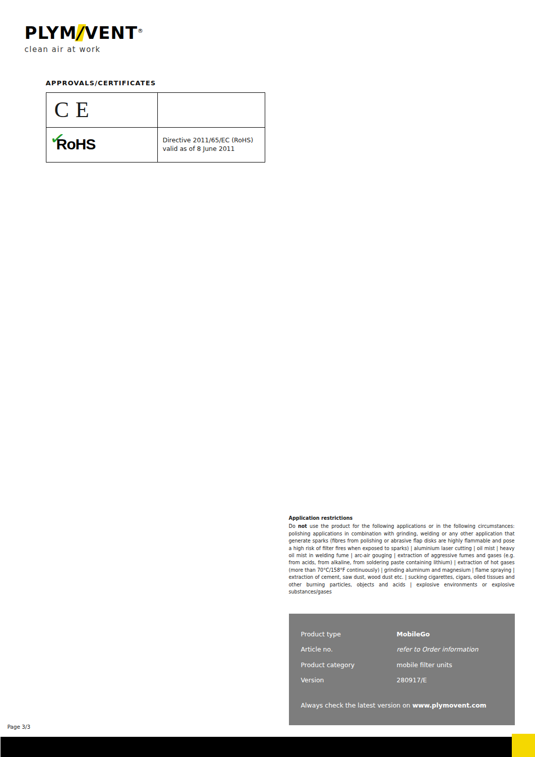PLYM/VENT®
clean air at work
APPROVALS/CERTIFICATES
| C E | |
| ✓ RoHS | Directive 2011/65/EC (RoHS) valid as of 8 June 2011 |
Application restrictions Do not use the product for the following applications or in the following circumstances: polishing applications in combination with grinding, welding or any other application that generate sparks (fibres from polishing or abrasive flap disks are highly flammable and pose a high risk of filter fires when exposed to sparks) | aluminium laser cutting | oil mist | heavy oil mist in welding fume | arc-air gouging | extraction of aggressive fumes and gases (e.g. from acids, from alkaline, from soldering paste containing lithium) | extraction of hot gases (more than 70°C/158°F continuously) | grinding aluminum and magnesium | flame spraying | extraction of cement, saw dust, wood dust etc. | sucking cigarettes, cigars, oiled tissues and other burning particles, objects and acids | explosive environments or explosive substances/gases
| Product type | MobileGo |
| Article no. | refer to Order information |
| Product category | mobile filter units |
| Version | 280917/E |
Always check the latest version on www.plymovent.com
Page 3/3